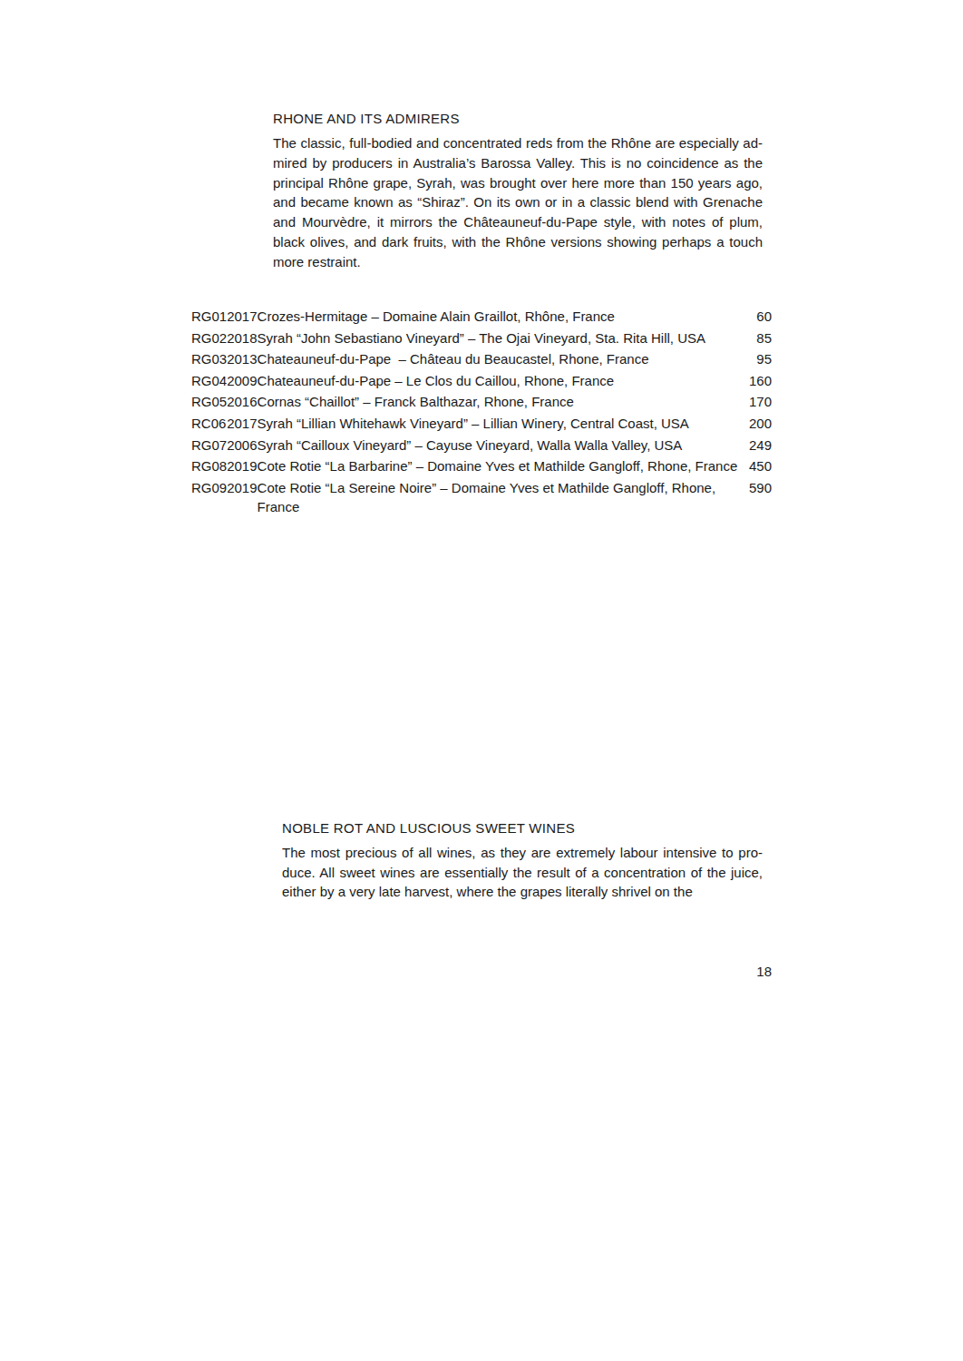Rhone and its Admirers
The classic, full-bodied and concentrated reds from the Rhône are especially admired by producers in Australia’s Barossa Valley. This is no coincidence as the principal Rhône grape, Syrah, was brought over here more than 150 years ago, and became known as “Shiraz”. On its own or in a classic blend with Grenache and Mourvèdre, it mirrors the Châteauneuf-du-Pape style, with notes of plum, black olives, and dark fruits, with the Rhône versions showing perhaps a touch more restraint.
| RG01 | 2017 | Crozes-Hermitage – Domaine Alain Graillot, Rhône, France | 60 |
| RG02 | 2018 | Syrah “John Sebastiano Vineyard” – The Ojai Vineyard, Sta. Rita Hill, USA | 85 |
| RG03 | 2013 | Chateauneuf-du-Pape – Château du Beaucastel, Rhone, France | 95 |
| RG04 | 2009 | Chateauneuf-du-Pape – Le Clos du Caillou, Rhone, France | 160 |
| RG05 | 2016 | Cornas “Chaillot” – Franck Balthazar, Rhone, France | 170 |
| RC06 | 2017 | Syrah “Lillian Whitehawk Vineyard” – Lillian Winery, Central Coast, USA | 200 |
| RG07 | 2006 | Syrah “Cailloux Vineyard” – Cayuse Vineyard, Walla Walla Valley, USA | 249 |
| RG08 | 2019 | Cote Rotie “La Barbarine” – Domaine Yves et Mathilde Gangloff, Rhone, France | 450 |
| RG09 | 2019 | Cote Rotie “La Sereine Noire” – Domaine Yves et Mathilde Gangloff, Rhone, France | 590 |
Noble Rot and Luscious Sweet Wines
The most precious of all wines, as they are extremely labour intensive to produce. All sweet wines are essentially the result of a concentration of the juice, either by a very late harvest, where the grapes literally shrivel on the
18